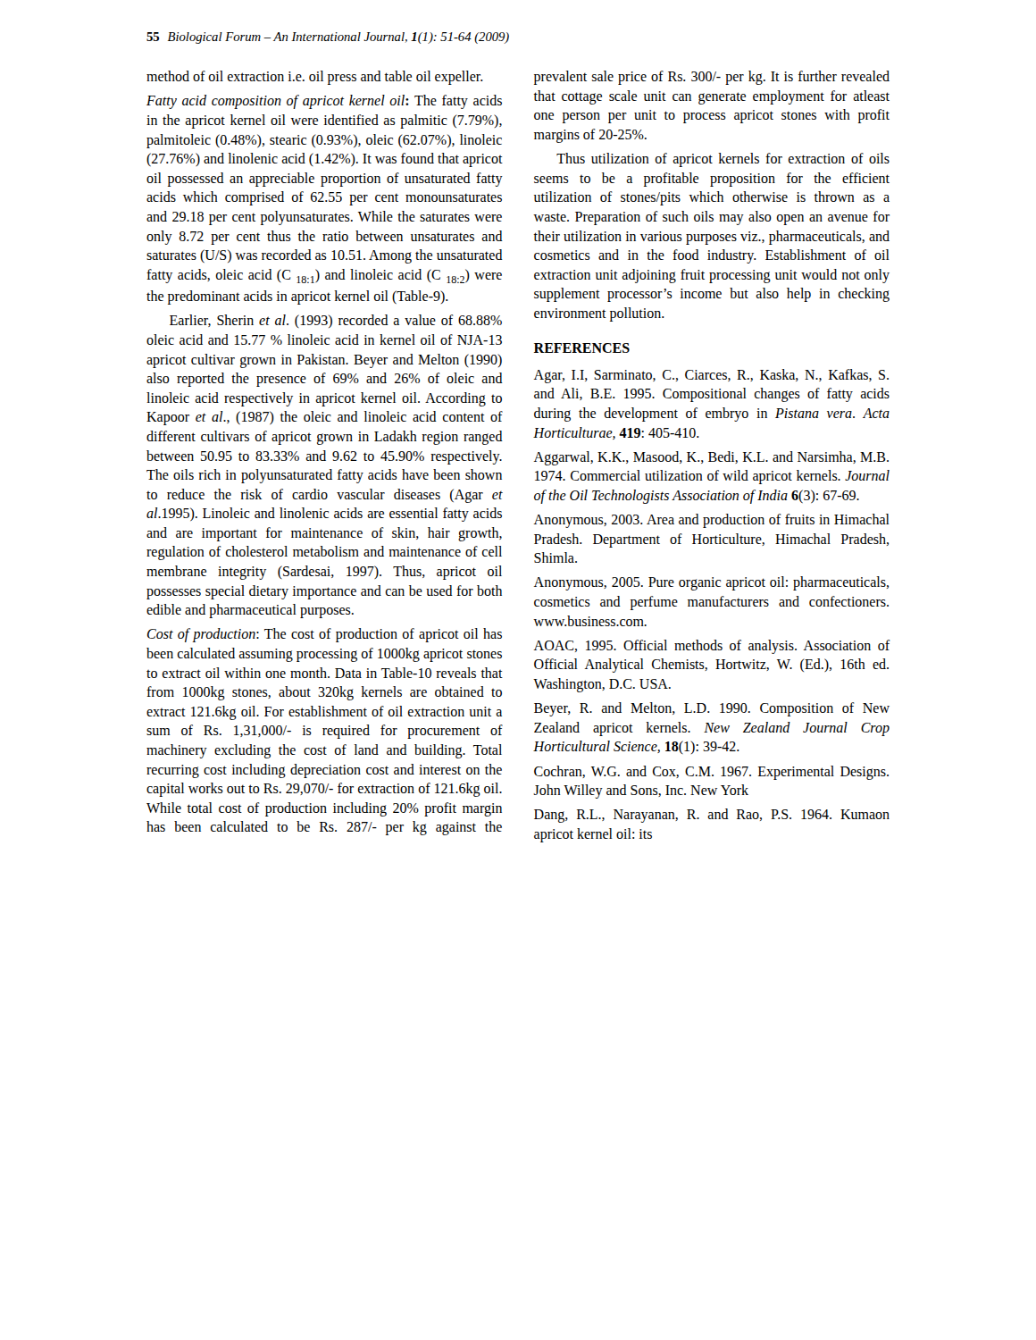55 Biological Forum – An International Journal, 1(1): 51-64 (2009)
method of oil extraction i.e. oil press and table oil expeller.
Fatty acid composition of apricot kernel oil: The fatty acids in the apricot kernel oil were identified as palmitic (7.79%), palmitoleic (0.48%), stearic (0.93%), oleic (62.07%), linoleic (27.76%) and linolenic acid (1.42%). It was found that apricot oil possessed an appreciable proportion of unsaturated fatty acids which comprised of 62.55 per cent monounsaturates and 29.18 per cent polyunsaturates. While the saturates were only 8.72 per cent thus the ratio between unsaturates and saturates (U/S) was recorded as 10.51. Among the unsaturated fatty acids, oleic acid (C 18:1) and linoleic acid (C 18:2) were the predominant acids in apricot kernel oil (Table-9).
Earlier, Sherin et al. (1993) recorded a value of 68.88% oleic acid and 15.77 % linoleic acid in kernel oil of NJA-13 apricot cultivar grown in Pakistan. Beyer and Melton (1990) also reported the presence of 69% and 26% of oleic and linoleic acid respectively in apricot kernel oil. According to Kapoor et al., (1987) the oleic and linoleic acid content of different cultivars of apricot grown in Ladakh region ranged between 50.95 to 83.33% and 9.62 to 45.90% respectively. The oils rich in polyunsaturated fatty acids have been shown to reduce the risk of cardio vascular diseases (Agar et al.1995). Linoleic and linolenic acids are essential fatty acids and are important for maintenance of skin, hair growth, regulation of cholesterol metabolism and maintenance of cell membrane integrity (Sardesai, 1997). Thus, apricot oil possesses special dietary importance and can be used for both edible and pharmaceutical purposes.
Cost of production: The cost of production of apricot oil has been calculated assuming processing of 1000kg apricot stones to extract oil within one month. Data in Table-10 reveals that from 1000kg stones, about 320kg kernels are obtained to extract 121.6kg oil. For establishment of oil extraction unit a sum of Rs. 1,31,000/- is required for procurement of machinery excluding the cost of land and building. Total recurring cost including depreciation cost and interest on the capital works out to Rs. 29,070/- for extraction of 121.6kg oil. While total cost of production including 20% profit margin has been calculated to be Rs. 287/- per kg against the prevalent sale price of Rs. 300/- per kg. It is further revealed that cottage scale unit can generate employment for atleast one person per unit to process apricot stones with profit margins of 20-25%.
Thus utilization of apricot kernels for extraction of oils seems to be a profitable proposition for the efficient utilization of stones/pits which otherwise is thrown as a waste. Preparation of such oils may also open an avenue for their utilization in various purposes viz., pharmaceuticals, and cosmetics and in the food industry. Establishment of oil extraction unit adjoining fruit processing unit would not only supplement processor’s income but also help in checking environment pollution.
REFERENCES
Agar, I.I, Sarminato, C., Ciarces, R., Kaska, N., Kafkas, S. and Ali, B.E. 1995. Compositional changes of fatty acids during the development of embryo in Pistana vera. Acta Horticulturae, 419: 405-410.
Aggarwal, K.K., Masood, K., Bedi, K.L. and Narsimha, M.B. 1974. Commercial utilization of wild apricot kernels. Journal of the Oil Technologists Association of India 6(3): 67-69.
Anonymous, 2003. Area and production of fruits in Himachal Pradesh. Department of Horticulture, Himachal Pradesh, Shimla.
Anonymous, 2005. Pure organic apricot oil: pharmaceuticals, cosmetics and perfume manufacturers and confectioners. www.business.com.
AOAC, 1995. Official methods of analysis. Association of Official Analytical Chemists, Hortwitz, W. (Ed.), 16th ed. Washington, D.C. USA.
Beyer, R. and Melton, L.D. 1990. Composition of New Zealand apricot kernels. New Zealand Journal Crop Horticultural Science, 18(1): 39-42.
Cochran, W.G. and Cox, C.M. 1967. Experimental Designs. John Willey and Sons, Inc. New York
Dang, R.L., Narayanan, R. and Rao, P.S. 1964. Kumaon apricot kernel oil: its